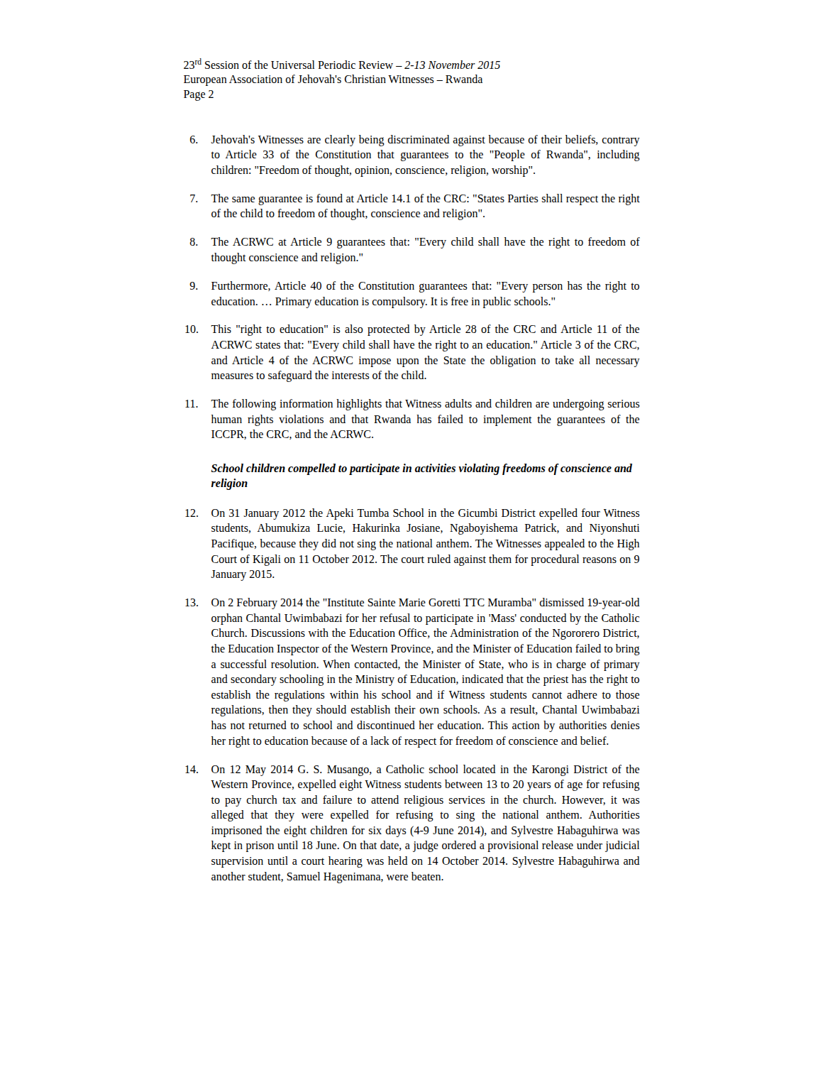23rd Session of the Universal Periodic Review – 2-13 November 2015
European Association of Jehovah's Christian Witnesses – Rwanda
Page 2
Jehovah's Witnesses are clearly being discriminated against because of their beliefs, contrary to Article 33 of the Constitution that guarantees to the "People of Rwanda", including children: "Freedom of thought, opinion, conscience, religion, worship".
The same guarantee is found at Article 14.1 of the CRC: "States Parties shall respect the right of the child to freedom of thought, conscience and religion".
The ACRWC at Article 9 guarantees that: "Every child shall have the right to freedom of thought conscience and religion."
Furthermore, Article 40 of the Constitution guarantees that: "Every person has the right to education. … Primary education is compulsory. It is free in public schools."
This "right to education" is also protected by Article 28 of the CRC and Article 11 of the ACRWC states that: "Every child shall have the right to an education." Article 3 of the CRC, and Article 4 of the ACRWC impose upon the State the obligation to take all necessary measures to safeguard the interests of the child.
The following information highlights that Witness adults and children are undergoing serious human rights violations and that Rwanda has failed to implement the guarantees of the ICCPR, the CRC, and the ACRWC.
School children compelled to participate in activities violating freedoms of conscience and religion
On 31 January 2012 the Apeki Tumba School in the Gicumbi District expelled four Witness students, Abumukiza Lucie, Hakurinka Josiane, Ngaboyishema Patrick, and Niyonshuti Pacifique, because they did not sing the national anthem. The Witnesses appealed to the High Court of Kigali on 11 October 2012. The court ruled against them for procedural reasons on 9 January 2015.
On 2 February 2014 the "Institute Sainte Marie Goretti TTC Muramba" dismissed 19-year-old orphan Chantal Uwimbabazi for her refusal to participate in 'Mass' conducted by the Catholic Church. Discussions with the Education Office, the Administration of the Ngororero District, the Education Inspector of the Western Province, and the Minister of Education failed to bring a successful resolution. When contacted, the Minister of State, who is in charge of primary and secondary schooling in the Ministry of Education, indicated that the priest has the right to establish the regulations within his school and if Witness students cannot adhere to those regulations, then they should establish their own schools. As a result, Chantal Uwimbabazi has not returned to school and discontinued her education. This action by authorities denies her right to education because of a lack of respect for freedom of conscience and belief.
On 12 May 2014 G. S. Musango, a Catholic school located in the Karongi District of the Western Province, expelled eight Witness students between 13 to 20 years of age for refusing to pay church tax and failure to attend religious services in the church. However, it was alleged that they were expelled for refusing to sing the national anthem. Authorities imprisoned the eight children for six days (4-9 June 2014), and Sylvestre Habaguhirwa was kept in prison until 18 June. On that date, a judge ordered a provisional release under judicial supervision until a court hearing was held on 14 October 2014. Sylvestre Habaguhirwa and another student, Samuel Hagenimana, were beaten.